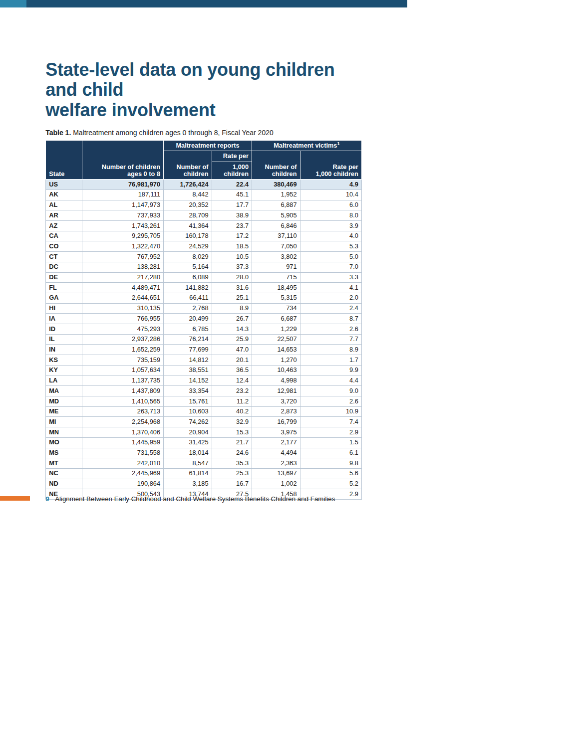State-level data on young children and child
welfare involvement
Table 1. Maltreatment among children ages 0 through 8, Fiscal Year 2020
| State | Number of children ages 0 to 8 | Maltreatment reports | Maltreatment victims 1 |
| --- | --- | --- | --- |
| Number of children | Rate per | Number of children | Rate per 1,000 children |
| 1,000 children |
| US | 76,981,970 | 1,726,424 | 22.4 | 380,469 | 4.9 |
| AK | 187,111 | 8,442 | 45.1 | 1,952 | 10.4 |
| AL | 1,147,973 | 20,352 | 17.7 | 6,887 | 6.0 |
| AR | 737,933 | 28,709 | 38.9 | 5,905 | 8.0 |
| AZ | 1,743,261 | 41,364 | 23.7 | 6,846 | 3.9 |
| CA | 9,295,705 | 160,178 | 17.2 | 37,110 | 4.0 |
| CO | 1,322,470 | 24,529 | 18.5 | 7,050 | 5.3 |
| CT | 767,952 | 8,029 | 10.5 | 3,802 | 5.0 |
| DC | 138,281 | 5,164 | 37.3 | 971 | 7.0 |
| DE | 217,280 | 6,089 | 28.0 | 715 | 3.3 |
| FL | 4,489,471 | 141,882 | 31.6 | 18,495 | 4.1 |
| GA | 2,644,651 | 66,411 | 25.1 | 5,315 | 2.0 |
| HI | 310,135 | 2,768 | 8.9 | 734 | 2.4 |
| IA | 766,955 | 20,499 | 26.7 | 6,687 | 8.7 |
| ID | 475,293 | 6,785 | 14.3 | 1,229 | 2.6 |
| IL | 2,937,286 | 76,214 | 25.9 | 22,507 | 7.7 |
| IN | 1,652,259 | 77,699 | 47.0 | 14,653 | 8.9 |
| KS | 735,159 | 14,812 | 20.1 | 1,270 | 1.7 |
| KY | 1,057,634 | 38,551 | 36.5 | 10,463 | 9.9 |
| LA | 1,137,735 | 14,152 | 12.4 | 4,998 | 4.4 |
| MA | 1,437,809 | 33,354 | 23.2 | 12,981 | 9.0 |
| MD | 1,410,565 | 15,761 | 11.2 | 3,720 | 2.6 |
| ME | 263,713 | 10,603 | 40.2 | 2,873 | 10.9 |
| MI | 2,254,968 | 74,262 | 32.9 | 16,799 | 7.4 |
| MN | 1,370,406 | 20,904 | 15.3 | 3,975 | 2.9 |
| MO | 1,445,959 | 31,425 | 21.7 | 2,177 | 1.5 |
| MS | 731,558 | 18,014 | 24.6 | 4,494 | 6.1 |
| MT | 242,010 | 8,547 | 35.3 | 2,363 | 9.8 |
| NC | 2,445,969 | 61,814 | 25.3 | 13,697 | 5.6 |
| ND | 190,864 | 3,185 | 16.7 | 1,002 | 5.2 |
| NE | 500,543 | 13,744 | 27.5 | 1,458 | 2.9 |
9 Alignment Between Early Childhood and Child Welfare Systems Benefits Children and Families